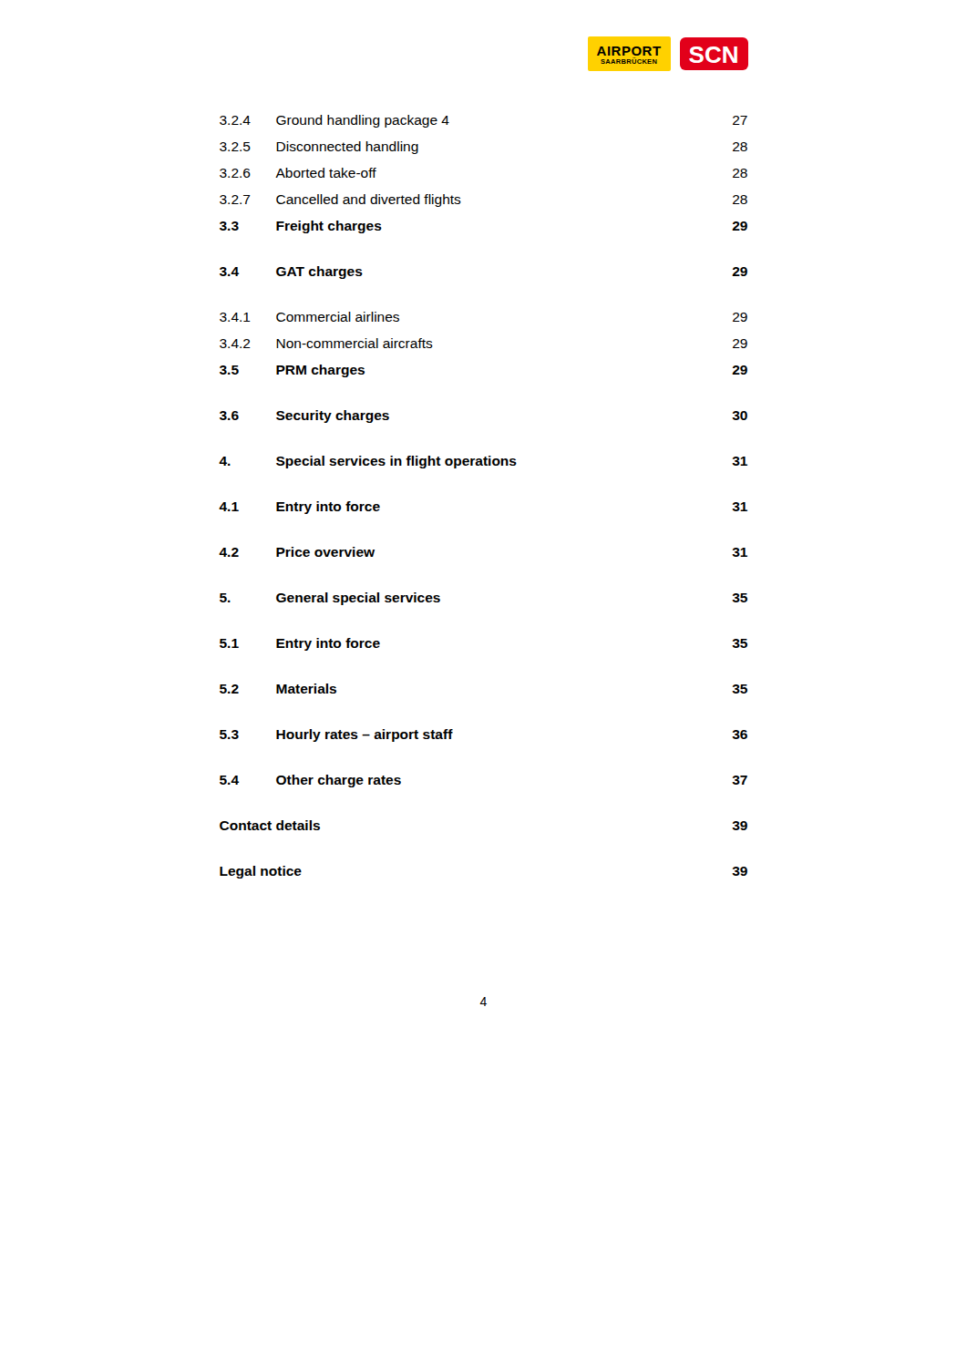AIRPORT SAARBRÜCKEN
SCN
| 3.2.4 | Ground handling package 4 | 27 |
| 3.2.5 | Disconnected handling | 28 |
| 3.2.6 | Aborted take-off | 28 |
| 3.2.7 | Cancelled and diverted flights | 28 |
| 3.3 | Freight charges | 29 |
| 3.4 | GAT charges | 29 |
| 3.4.1 | Commercial airlines | 29 |
| 3.4.2 | Non-commercial aircrafts | 29 |
| 3.5 | PRM charges | 29 |
| 3.6 | Security charges | 30 |
| 4. | Special services in flight operations | 31 |
| 4.1 | Entry into force | 31 |
| 4.2 | Price overview | 31 |
| 5. | General special services | 35 |
| 5.1 | Entry into force | 35 |
| 5.2 | Materials | 35 |
| 5.3 | Hourly rates – airport staff | 36 |
| 5.4 | Other charge rates | 37 |
| Contact details | 39 |
| Legal notice | 39 |
4